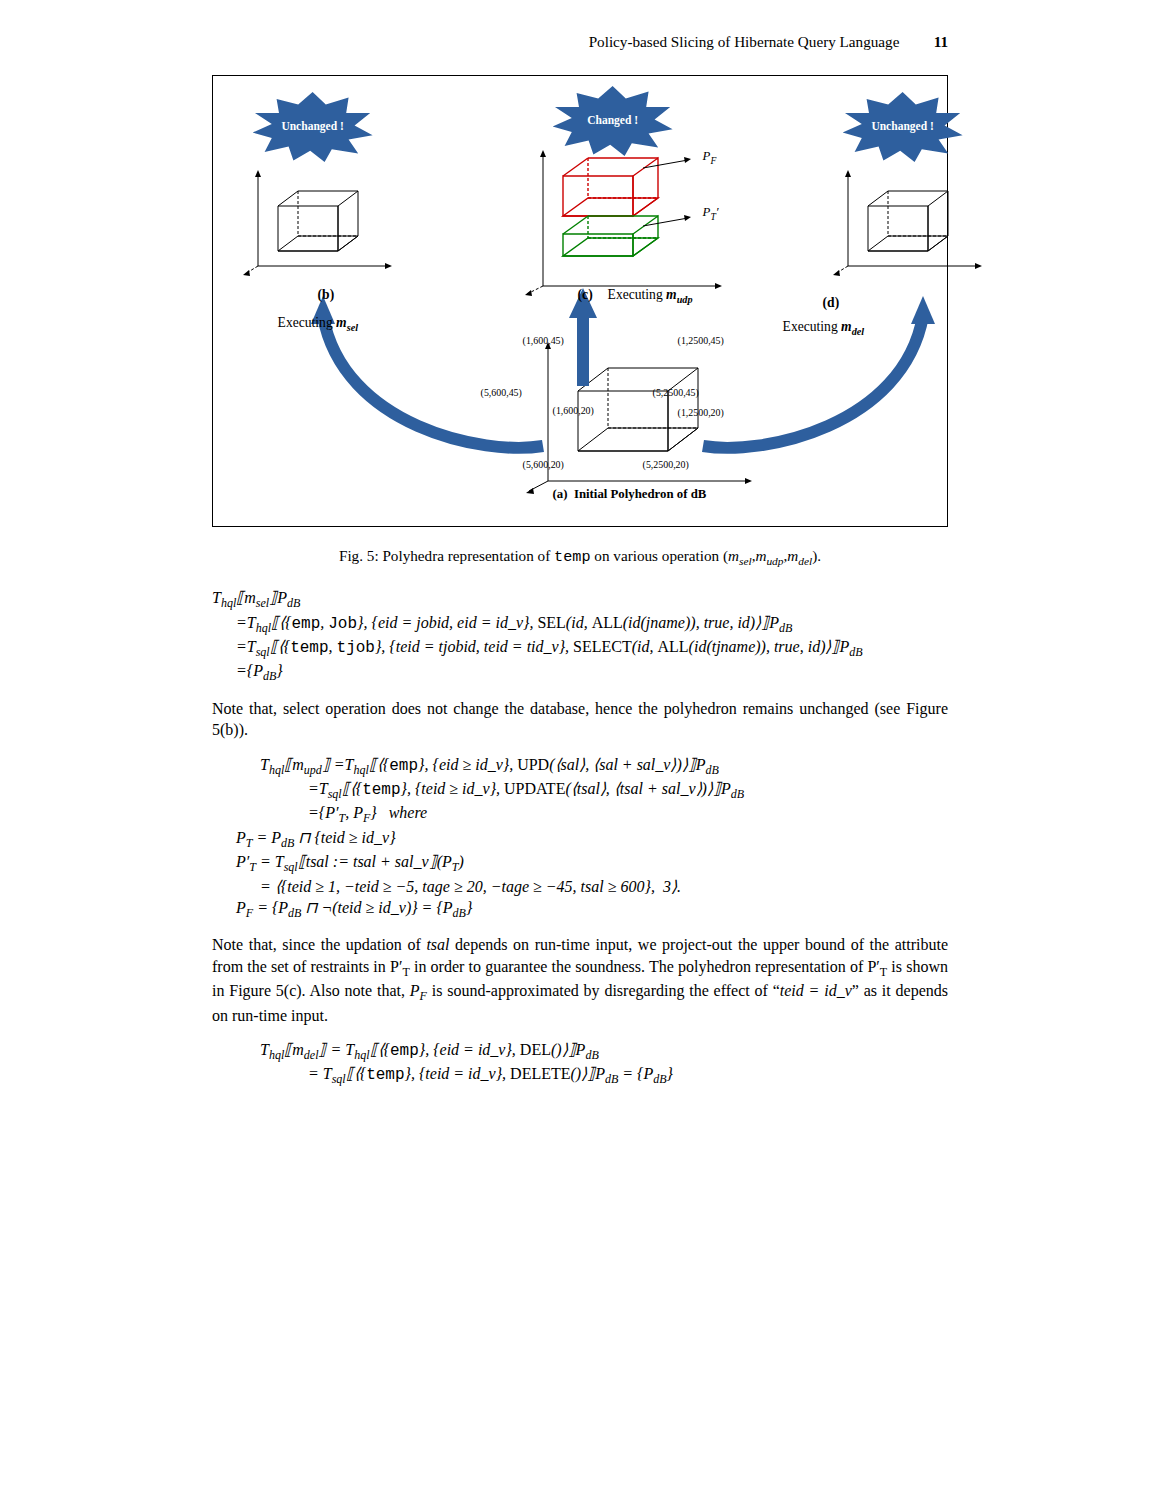Policy-based Slicing of Hibernate Query Language 11
Unchanged !
Changed !
Unchanged !
PF
PT′
(1,600,45)
(1,2500,45)
(5,600,45)
(5,2500,45)
(1,600,20)
(1,2500,20)
(5,600,20)
(5,2500,20)
(a) Initial Polyhedron of dB
(b)
(c)
(d)
Executing mudp
Executing msel
Executing mdel
Fig. 5: Polyhedra representation of temp on various operation (msel,mudp,mdel).
Thql⟦msel⟧PdB
=Thql⟦⟨{emp, Job}, {eid = jobid, eid = id_v}, SEL(id, ALL(id(jname)), true, id)⟩⟧PdB
=Tsql⟦⟨{temp, tjob}, {teid = tjobid, teid = tid_v}, SELECT(id, ALL(id(tjname)), true, id)⟩⟧PdB
={PdB}
Note that, select operation does not change the database, hence the polyhedron remains unchanged (see Figure 5(b)).
Thql⟦mupd⟧ =Thql⟦⟨{emp}, {eid ≥ id_v}, UPD(⟨sal⟩, ⟨sal + sal_v⟩)⟩⟧PdB
=Tsql⟦⟨{temp}, {teid ≥ id_v}, UPDATE(⟨tsal⟩, ⟨tsal + sal_v⟩)⟩⟧PdB
={P′T, PF} where
PT = PdB ⊓ {teid ≥ id_v}
P′T = Tsql⟦tsal := tsal + sal_v⟧(PT)
= ⟨{teid ≥ 1, −teid ≥ −5, tage ≥ 20, −tage ≥ −45, tsal ≥ 600}, 3⟩.
PF = {PdB ⊓ ¬(teid ≥ id_v)} = {PdB}
Note that, since the updation of tsal depends on run-time input, we project-out the upper bound of the attribute from the set of restraints in P′T in order to guarantee the soundness. The polyhedron representation of P′T is shown in Figure 5(c). Also note that, PF is sound-approximated by disregarding the effect of “teid = id_v” as it depends on run-time input.
Thql⟦mdel⟧ = Thql⟦⟨{emp}, {eid = id_v}, DEL()⟩⟧PdB
= Tsql⟦⟨{temp}, {teid = id_v}, DELETE()⟩⟧PdB = {PdB}